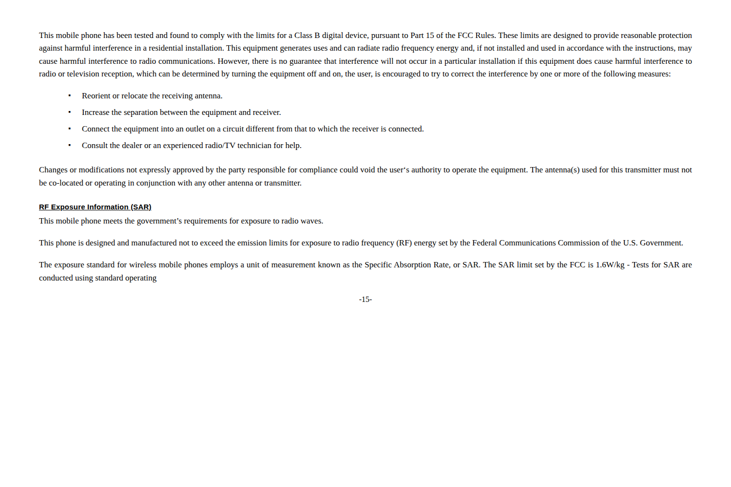This mobile phone has been tested and found to comply with the limits for a Class B digital device, pursuant to Part 15 of the FCC Rules. These limits are designed to provide reasonable protection against harmful interference in a residential installation. This equipment generates uses and can radiate radio frequency energy and, if not installed and used in accordance with the instructions, may cause harmful interference to radio communications. However, there is no guarantee that interference will not occur in a particular installation if this equipment does cause harmful interference to radio or television reception, which can be determined by turning the equipment off and on, the user, is encouraged to try to correct the interference by one or more of the following measures:
Reorient or relocate the receiving antenna.
Increase the separation between the equipment and receiver.
Connect the equipment into an outlet on a circuit different from that to which the receiver is connected.
Consult the dealer or an experienced radio/TV technician for help.
Changes or modifications not expressly approved by the party responsible for compliance could void the user‘s authority to operate the equipment. The antenna(s) used for this transmitter must not be co-located or operating in conjunction with any other antenna or transmitter.
RF Exposure Information (SAR)
This mobile phone meets the government’s requirements for exposure to radio waves.
This phone is designed and manufactured not to exceed the emission limits for exposure to radio frequency (RF) energy set by the Federal Communications Commission of the U.S. Government.
The exposure standard for wireless mobile phones employs a unit of measurement known as the Specific Absorption Rate, or SAR. The SAR limit set by the FCC is 1.6W/kg - Tests for SAR are conducted using standard operating
-15-